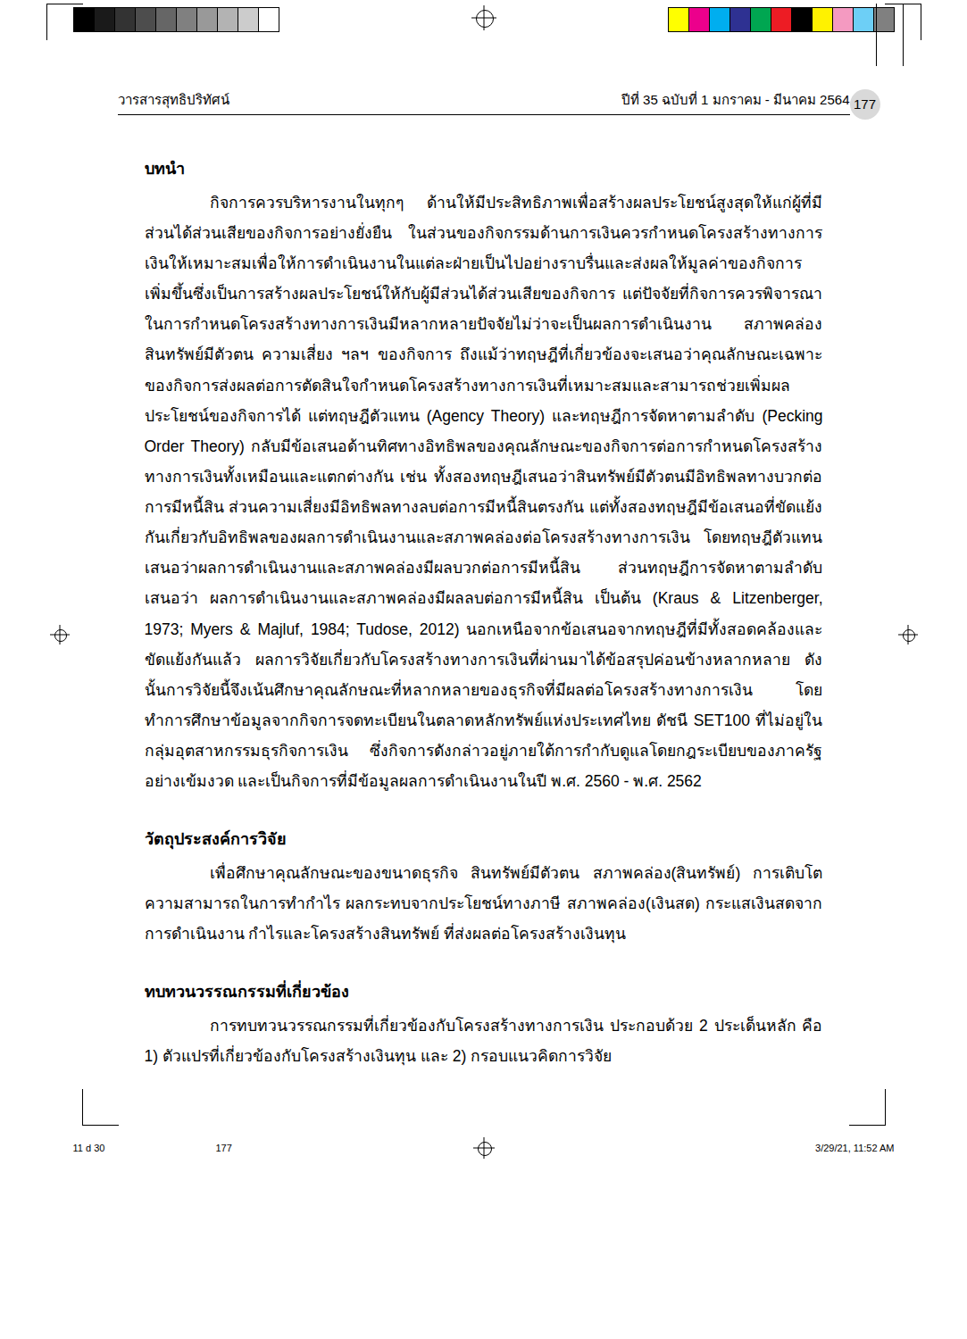วารสารสุทธิปริทัศน์
ปีที่ 35 ฉบับที่ 1 มกราคม - มีนาคม 2564
177
บทนำ
กิจการควรบริหารงานในทุกๆ ด้านให้มีประสิทธิภาพเพื่อสร้างผลประโยชน์สูงสุดให้แก่ผู้ที่มีส่วนได้ส่วนเสียของกิจการอย่างยั่งยืน ในส่วนของกิจกรรมด้านการเงินควรกำหนดโครงสร้างทางการเงินให้เหมาะสมเพื่อให้การดำเนินงานในแต่ละฝ่ายเป็นไปอย่างราบรื่นและส่งผลให้มูลค่าของกิจการเพิ่มขึ้นซึ่งเป็นการสร้างผลประโยชน์ให้กับผู้มีส่วนได้ส่วนเสียของกิจการ แต่ปัจจัยที่กิจการควรพิจารณาในการกำหนดโครงสร้างทางการเงินมีหลากหลายปัจจัยไม่ว่าจะเป็นผลการดำเนินงาน สภาพคล่อง สินทรัพย์มีตัวตน ความเสี่ยง ฯลฯ ของกิจการ ถึงแม้ว่าทฤษฎีที่เกี่ยวข้องจะเสนอว่าคุณลักษณะเฉพาะของกิจการส่งผลต่อการตัดสินใจกำหนดโครงสร้างทางการเงินที่เหมาะสมและสามารถช่วยเพิ่มผลประโยชน์ของกิจการได้ แต่ทฤษฎีตัวแทน (Agency Theory) และทฤษฎีการจัดหาตามลำดับ (Pecking Order Theory) กลับมีข้อเสนอด้านทิศทางอิทธิพลของคุณลักษณะของกิจการต่อการกำหนดโครงสร้างทางการเงินทั้งเหมือนและแตกต่างกัน เช่น ทั้งสองทฤษฎีเสนอว่าสินทรัพย์มีตัวตนมีอิทธิพลทางบวกต่อการมีหนี้สิน ส่วนความเสี่ยงมีอิทธิพลทางลบต่อการมีหนี้สินตรงกัน แต่ทั้งสองทฤษฎีมีข้อเสนอที่ขัดแย้งกันเกี่ยวกับอิทธิพลของผลการดำเนินงานและสภาพคล่องต่อโครงสร้างทางการเงิน โดยทฤษฎีตัวแทนเสนอว่าผลการดำเนินงานและสภาพคล่องมีผลบวกต่อการมีหนี้สิน ส่วนทฤษฎีการจัดหาตามลำดับเสนอว่า ผลการดำเนินงานและสภาพคล่องมีผลลบต่อการมีหนี้สิน เป็นต้น (Kraus & Litzenberger, 1973; Myers & Majluf, 1984; Tudose, 2012) นอกเหนือจากข้อเสนอจากทฤษฎีที่มีทั้งสอดคล้องและขัดแย้งกันแล้ว ผลการวิจัยเกี่ยวกับโครงสร้างทางการเงินที่ผ่านมาได้ข้อสรุปค่อนข้างหลากหลาย ดังนั้นการวิจัยนี้จึงเน้นศึกษาคุณลักษณะที่หลากหลายของธุรกิจที่มีผลต่อโครงสร้างทางการเงิน โดยทำการศึกษาข้อมูลจากกิจการจดทะเบียนในตลาดหลักทรัพย์แห่งประเทศไทย ดัชนี SET100 ที่ไม่อยู่ในกลุ่มอุตสาหกรรมธุรกิจการเงิน ซึ่งกิจการดังกล่าวอยู่ภายใต้การกำกับดูแลโดยกฎระเบียบของภาครัฐอย่างเข้มงวด และเป็นกิจการที่มีข้อมูลผลการดำเนินงานในปี พ.ศ. 2560 - พ.ศ. 2562
วัตถุประสงค์การวิจัย
เพื่อศึกษาคุณลักษณะของขนาดธุรกิจ สินทรัพย์มีตัวตน สภาพคล่อง(สินทรัพย์) การเติบโต ความสามารถในการทำกำไร ผลกระทบจากประโยชน์ทางภาษี สภาพคล่อง(เงินสด) กระแสเงินสดจากการดำเนินงาน กำไรและโครงสร้างสินทรัพย์ ที่ส่งผลต่อโครงสร้างเงินทุน
ทบทวนวรรณกรรมที่เกี่ยวข้อง
การทบทวนวรรณกรรมที่เกี่ยวข้องกับโครงสร้างทางการเงิน ประกอบด้วย 2 ประเด็นหลัก คือ 1) ตัวแปรที่เกี่ยวข้องกับโครงสร้างเงินทุน และ 2) กรอบแนวคิดการวิจัย
11 d 30
177
3/29/21, 11:52 AM